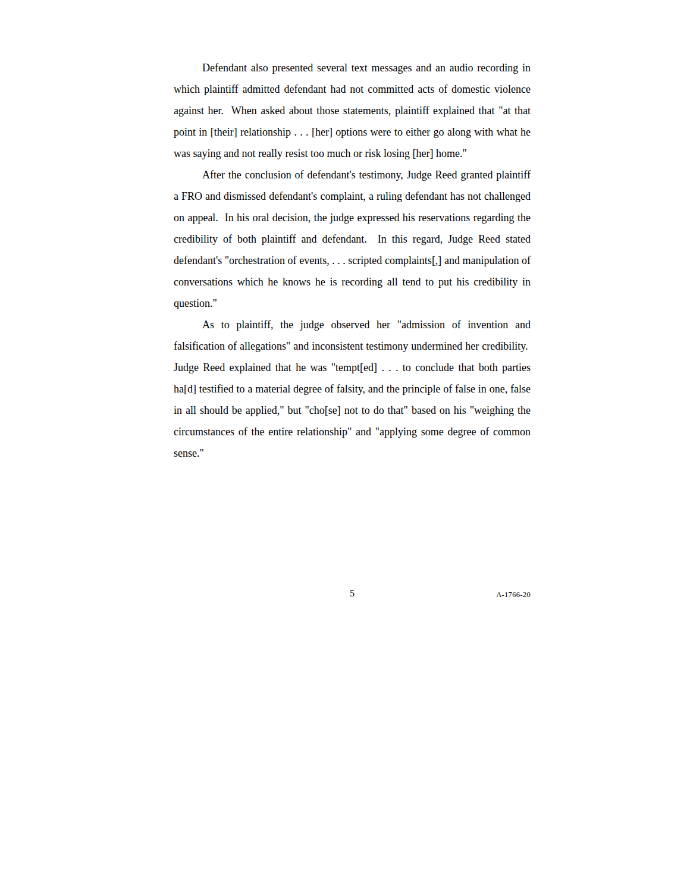Defendant also presented several text messages and an audio recording in which plaintiff admitted defendant had not committed acts of domestic violence against her. When asked about those statements, plaintiff explained that "at that point in [their] relationship . . . [her] options were to either go along with what he was saying and not really resist too much or risk losing [her] home."
After the conclusion of defendant's testimony, Judge Reed granted plaintiff a FRO and dismissed defendant's complaint, a ruling defendant has not challenged on appeal. In his oral decision, the judge expressed his reservations regarding the credibility of both plaintiff and defendant. In this regard, Judge Reed stated defendant's "orchestration of events, . . . scripted complaints[,] and manipulation of conversations which he knows he is recording all tend to put his credibility in question."
As to plaintiff, the judge observed her "admission of invention and falsification of allegations" and inconsistent testimony undermined her credibility. Judge Reed explained that he was "tempt[ed] . . . to conclude that both parties ha[d] testified to a material degree of falsity, and the principle of false in one, false in all should be applied," but "cho[se] not to do that" based on his "weighing the circumstances of the entire relationship" and "applying some degree of common sense."
5
A-1766-20